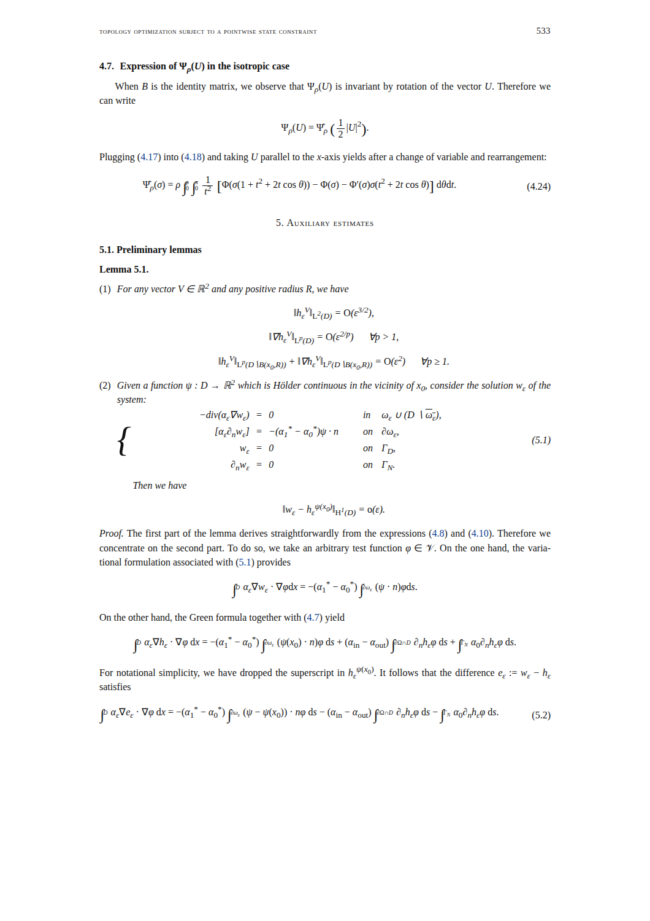topology optimization subject to a pointwise state constraint 533
4.7. Expression of Ψρ(U) in the isotropic case
When B is the identity matrix, we observe that Ψρ(U) is invariant by rotation of the vector U. Therefore we can write
Ψρ(U) = Ψ̂ρ (12|U|2).
Plugging (4.17) into (4.18) and taking U parallel to the x-axis yields after a change of variable and rearrangement:
Ψ̂ρ(σ) = ρ ∫ρ 0 ∫π 0 1 t2 [Φ(σ(1 + t2 + 2t cos θ)) − Φ(σ) − Φ′(σ)σ(t2 + 2t cos θ)] dθdt. (4.24)
5. Auxiliary estimates
5.1. Preliminary lemmas
Lemma 5.1.
For any vector V ∈ ℝ2 and any positive radius R, we have
‖hεV‖L2(D) = O(ε3/2),
‖∇hεV‖Lp(D) = O(ε2/p) ∀p > 1,
‖hεV‖Lp(D∖B(x0,R)) + ‖∇hεV‖Lp(D∖B(x0,R)) = O(ε2) ∀p ≥ 1.
Given a function ψ : D → ℝ2 which is Hölder continuous in the vicinity of x0, consider the solution wε of the system:
{
| −div( α ε ∇ w ε ) | = | 0 | in | ω ε ∪ ( D ∖ ω ε ), |
| [ α ε ∂ n w ε ] | = | −( α 1 * − α 0 * ) ψ · n | on | ∂ ω ε , |
| w ε | = | 0 | on | Γ D , |
| ∂ n w ε | = | 0 | on | Γ N . |
(5.1)
Then we have
‖wε − hεψ(x0)‖H1(D) = o(ε).
Proof. The first part of the lemma derives straightforwardly from the expressions (4.8) and (4.10). Therefore we concentrate on the second part. To do so, we take an arbitrary test function φ ∈ 𝒱. On the one hand, the variational formulation associated with (5.1) provides
∫ D αε∇wε · ∇φdx = −(α1* − α0*) ∫ ∂ωε (ψ · n)φds.
On the other hand, the Green formula together with (4.7) yield
∫ D αε∇hε · ∇φ dx = −(α1* − α0*) ∫ ∂ωε (ψ(x0) · n)φ ds + (αin − αout) ∫ ∂Ω∩D ∂nhεφ ds + ∫ ΓN α0∂nhεφ ds.
For notational simplicity, we have dropped the superscript in hεψ(x0). It follows that the difference eε := wε − hε satisfies
∫ D αε∇eε · ∇φ dx = −(α1* − α0*) ∫ ∂ωε (ψ − ψ(x0)) · nφ ds − (αin − αout) ∫ ∂Ω∩D ∂nhεφ ds − ∫ ΓN α0∂nhεφ ds. (5.2)